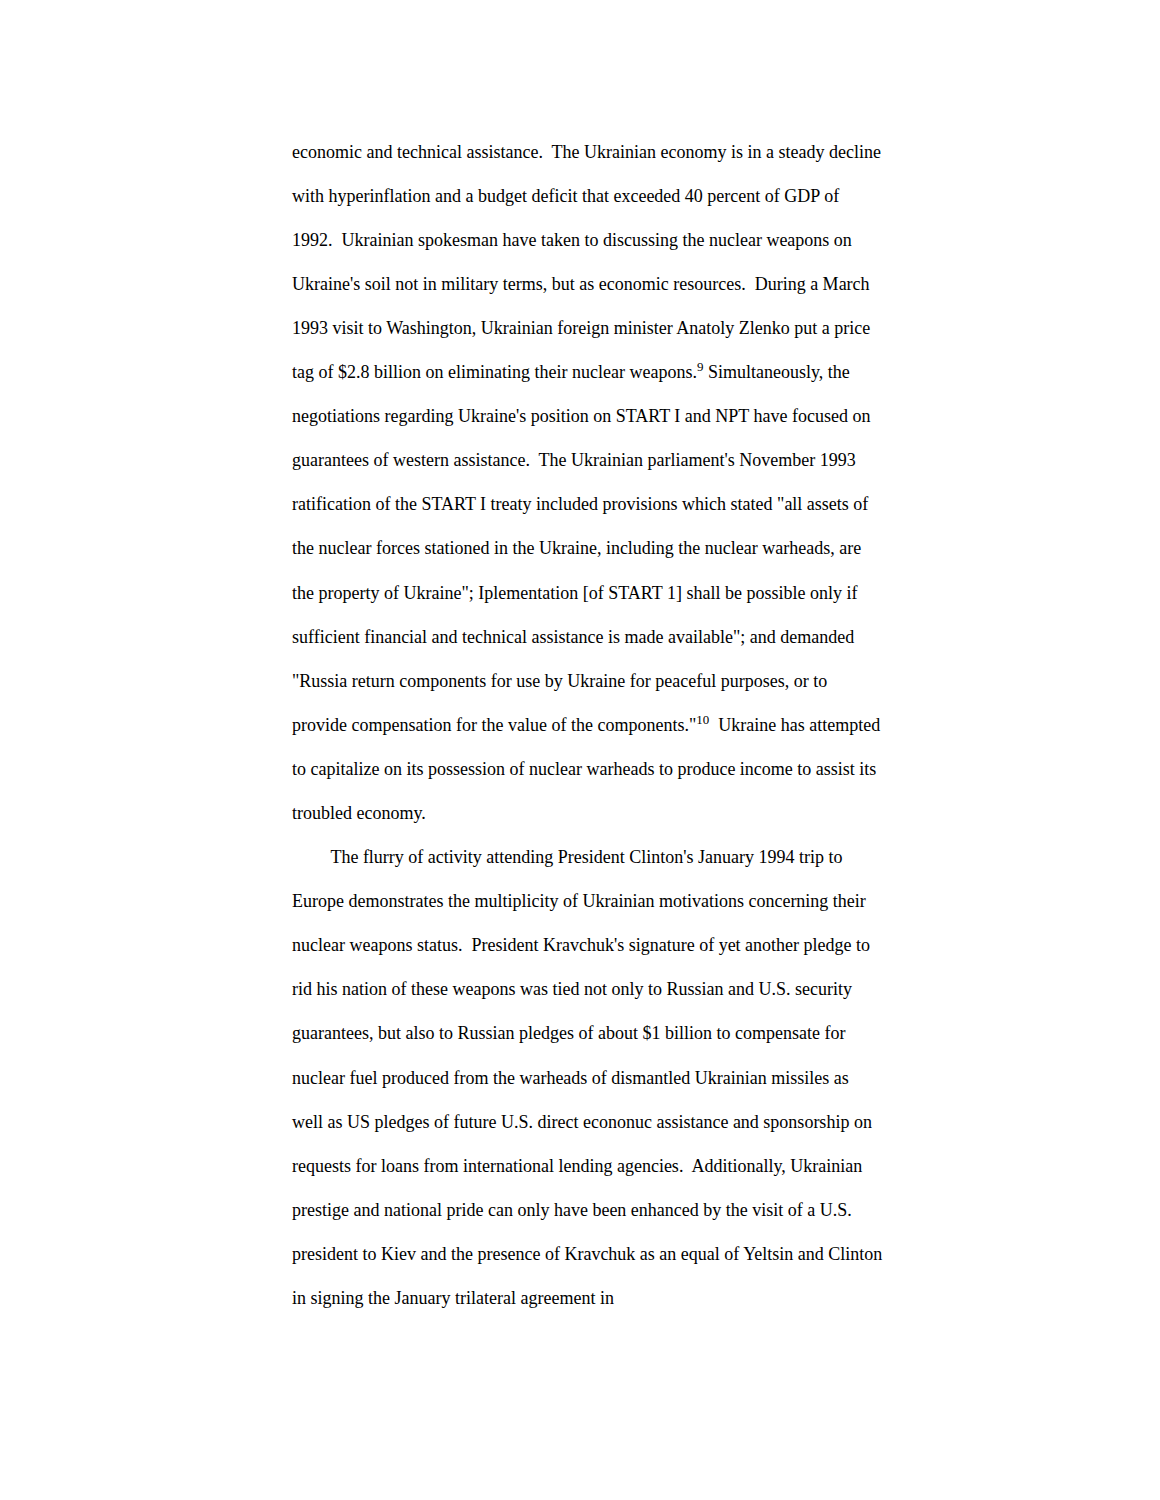economic and technical assistance. The Ukrainian economy is in a steady decline with hyperinflation and a budget deficit that exceeded 40 percent of GDP of 1992. Ukrainian spokesman have taken to discussing the nuclear weapons on Ukraine's soil not in military terms, but as economic resources. During a March 1993 visit to Washington, Ukrainian foreign minister Anatoly Zlenko put a price tag of $2.8 billion on eliminating their nuclear weapons.9 Simultaneously, the negotiations regarding Ukraine's position on START I and NPT have focused on guarantees of western assistance. The Ukrainian parliament's November 1993 ratification of the START I treaty included provisions which stated "all assets of the nuclear forces stationed in the Ukraine, including the nuclear warheads, are the property of Ukraine"; Iplementation [of START 1] shall be possible only if sufficient financial and technical assistance is made available"; and demanded "Russia return components for use by Ukraine for peaceful purposes, or to provide compensation for the value of the components."10 Ukraine has attempted to capitalize on its possession of nuclear warheads to produce income to assist its troubled economy.
The flurry of activity attending President Clinton's January 1994 trip to Europe demonstrates the multiplicity of Ukrainian motivations concerning their nuclear weapons status. President Kravchuk's signature of yet another pledge to rid his nation of these weapons was tied not only to Russian and U.S. security guarantees, but also to Russian pledges of about $1 billion to compensate for nuclear fuel produced from the warheads of dismantled Ukrainian missiles as well as US pledges of future U.S. direct econonuc assistance and sponsorship on requests for loans from international lending agencies. Additionally, Ukrainian prestige and national pride can only have been enhanced by the visit of a U.S. president to Kiev and the presence of Kravchuk as an equal of Yeltsin and Clinton in signing the January trilateral agreement in